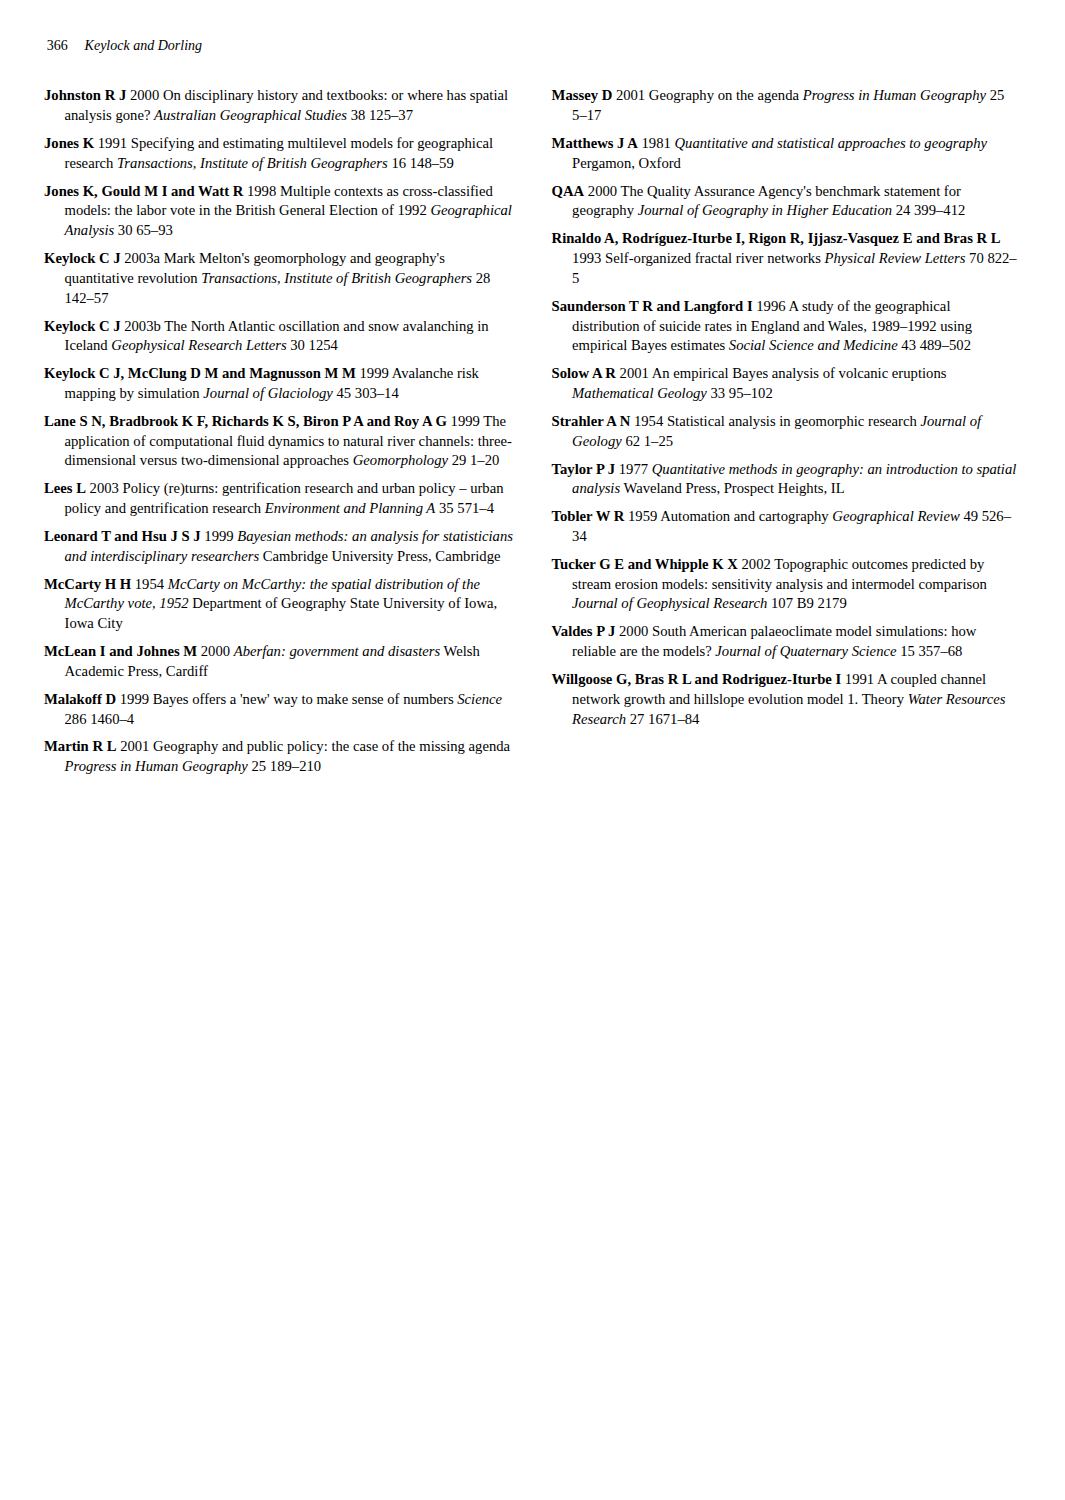366 Keylock and Dorling
Johnston R J 2000 On disciplinary history and textbooks: or where has spatial analysis gone? Australian Geographical Studies 38 125–37
Jones K 1991 Specifying and estimating multilevel models for geographical research Transactions, Institute of British Geographers 16 148–59
Jones K, Gould M I and Watt R 1998 Multiple contexts as cross-classified models: the labor vote in the British General Election of 1992 Geographical Analysis 30 65–93
Keylock C J 2003a Mark Melton's geomorphology and geography's quantitative revolution Transactions, Institute of British Geographers 28 142–57
Keylock C J 2003b The North Atlantic oscillation and snow avalanching in Iceland Geophysical Research Letters 30 1254
Keylock C J, McClung D M and Magnusson M M 1999 Avalanche risk mapping by simulation Journal of Glaciology 45 303–14
Lane S N, Bradbrook K F, Richards K S, Biron P A and Roy A G 1999 The application of computational fluid dynamics to natural river channels: three-dimensional versus two-dimensional approaches Geomorphology 29 1–20
Lees L 2003 Policy (re)turns: gentrification research and urban policy – urban policy and gentrification research Environment and Planning A 35 571–4
Leonard T and Hsu J S J 1999 Bayesian methods: an analysis for statisticians and interdisciplinary researchers Cambridge University Press, Cambridge
McCarty H H 1954 McCarty on McCarthy: the spatial distribution of the McCarthy vote, 1952 Department of Geography State University of Iowa, Iowa City
McLean I and Johnes M 2000 Aberfan: government and disasters Welsh Academic Press, Cardiff
Malakoff D 1999 Bayes offers a 'new' way to make sense of numbers Science 286 1460–4
Martin R L 2001 Geography and public policy: the case of the missing agenda Progress in Human Geography 25 189–210
Massey D 2001 Geography on the agenda Progress in Human Geography 25 5–17
Matthews J A 1981 Quantitative and statistical approaches to geography Pergamon, Oxford
QAA 2000 The Quality Assurance Agency's benchmark statement for geography Journal of Geography in Higher Education 24 399–412
Rinaldo A, Rodríguez-Iturbe I, Rigon R, Ijjasz-Vasquez E and Bras R L 1993 Self-organized fractal river networks Physical Review Letters 70 822–5
Saunderson T R and Langford I 1996 A study of the geographical distribution of suicide rates in England and Wales, 1989–1992 using empirical Bayes estimates Social Science and Medicine 43 489–502
Solow A R 2001 An empirical Bayes analysis of volcanic eruptions Mathematical Geology 33 95–102
Strahler A N 1954 Statistical analysis in geomorphic research Journal of Geology 62 1–25
Taylor P J 1977 Quantitative methods in geography: an introduction to spatial analysis Waveland Press, Prospect Heights, IL
Tobler W R 1959 Automation and cartography Geographical Review 49 526–34
Tucker G E and Whipple K X 2002 Topographic outcomes predicted by stream erosion models: sensitivity analysis and intermodel comparison Journal of Geophysical Research 107 B9 2179
Valdes P J 2000 South American palaeoclimate model simulations: how reliable are the models? Journal of Quaternary Science 15 357–68
Willgoose G, Bras R L and Rodriguez-Iturbe I 1991 A coupled channel network growth and hillslope evolution model 1. Theory Water Resources Research 27 1671–84